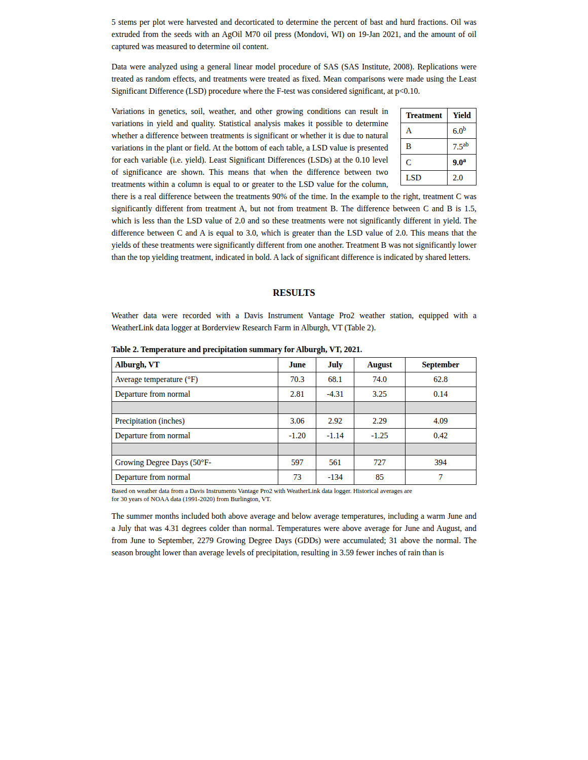5 stems per plot were harvested and decorticated to determine the percent of bast and hurd fractions. Oil was extruded from the seeds with an AgOil M70 oil press (Mondovi, WI) on 19-Jan 2021, and the amount of oil captured was measured to determine oil content.
Data were analyzed using a general linear model procedure of SAS (SAS Institute, 2008). Replications were treated as random effects, and treatments were treated as fixed. Mean comparisons were made using the Least Significant Difference (LSD) procedure where the F-test was considered significant, at p<0.10.
| Treatment | Yield |
| --- | --- |
| A | 6.0 b |
| B | 7.5 ab |
| C | 9.0 a |
| LSD | 2.0 |
Variations in genetics, soil, weather, and other growing conditions can result in variations in yield and quality. Statistical analysis makes it possible to determine whether a difference between treatments is significant or whether it is due to natural variations in the plant or field. At the bottom of each table, a LSD value is presented for each variable (i.e. yield). Least Significant Differences (LSDs) at the 0.10 level of significance are shown. This means that when the difference between two treatments within a column is equal to or greater to the LSD value for the column, there is a real difference between the treatments 90% of the time. In the example to the right, treatment C was significantly different from treatment A, but not from treatment B. The difference between C and B is 1.5, which is less than the LSD value of 2.0 and so these treatments were not significantly different in yield. The difference between C and A is equal to 3.0, which is greater than the LSD value of 2.0. This means that the yields of these treatments were significantly different from one another. Treatment B was not significantly lower than the top yielding treatment, indicated in bold. A lack of significant difference is indicated by shared letters.
RESULTS
Weather data were recorded with a Davis Instrument Vantage Pro2 weather station, equipped with a WeatherLink data logger at Borderview Research Farm in Alburgh, VT (Table 2).
Table 2. Temperature and precipitation summary for Alburgh, VT, 2021.
| Alburgh, VT | June | July | August | September |
| --- | --- | --- | --- | --- |
| Average temperature (°F) | 70.3 | 68.1 | 74.0 | 62.8 |
| Departure from normal | 2.81 | -4.31 | 3.25 | 0.14 |
| Precipitation (inches) | 3.06 | 2.92 | 2.29 | 4.09 |
| Departure from normal | -1.20 | -1.14 | -1.25 | 0.42 |
| Growing Degree Days (50°F- | 597 | 561 | 727 | 394 |
| Departure from normal | 73 | -134 | 85 | 7 |
Based on weather data from a Davis Instruments Vantage Pro2 with WeatherLink data logger. Historical averages are
for 30 years of NOAA data (1991-2020) from Burlington, VT.
The summer months included both above average and below average temperatures, including a warm June and a July that was 4.31 degrees colder than normal. Temperatures were above average for June and August, and from June to September, 2279 Growing Degree Days (GDDs) were accumulated; 31 above the normal. The season brought lower than average levels of precipitation, resulting in 3.59 fewer inches of rain than is